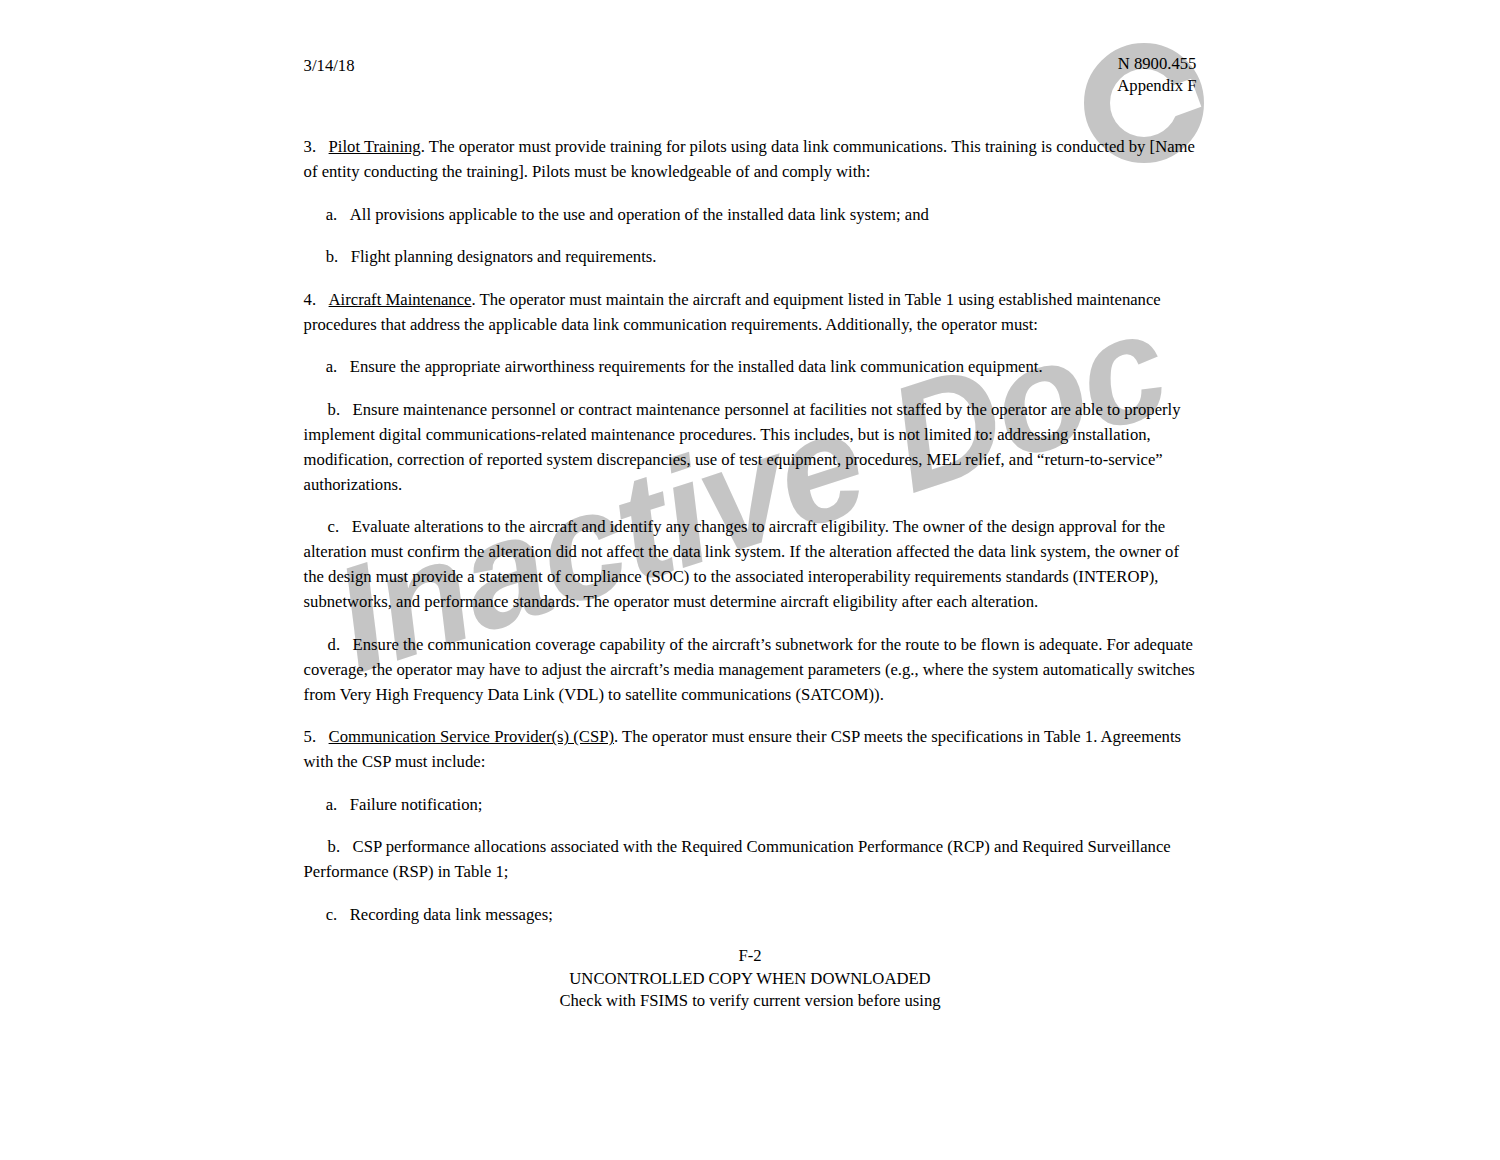Inactive Doc
3/14/18
N 8900.455
Appendix F
3. Pilot Training. The operator must provide training for pilots using data link communications. This training is conducted by [Name of entity conducting the training]. Pilots must be knowledgeable of and comply with:
a. All provisions applicable to the use and operation of the installed data link system; and
b. Flight planning designators and requirements.
4. Aircraft Maintenance. The operator must maintain the aircraft and equipment listed in Table 1 using established maintenance procedures that address the applicable data link communication requirements. Additionally, the operator must:
a. Ensure the appropriate airworthiness requirements for the installed data link communication equipment.
b. Ensure maintenance personnel or contract maintenance personnel at facilities not staffed by the operator are able to properly implement digital communications-related maintenance procedures. This includes, but is not limited to: addressing installation, modification, correction of reported system discrepancies, use of test equipment, procedures, MEL relief, and “return-to-service” authorizations.
c. Evaluate alterations to the aircraft and identify any changes to aircraft eligibility. The owner of the design approval for the alteration must confirm the alteration did not affect the data link system. If the alteration affected the data link system, the owner of the design must provide a statement of compliance (SOC) to the associated interoperability requirements standards (INTEROP), subnetworks, and performance standards. The operator must determine aircraft eligibility after each alteration.
d. Ensure the communication coverage capability of the aircraft’s subnetwork for the route to be flown is adequate. For adequate coverage, the operator may have to adjust the aircraft’s media management parameters (e.g., where the system automatically switches from Very High Frequency Data Link (VDL) to satellite communications (SATCOM)).
5. Communication Service Provider(s) (CSP). The operator must ensure their CSP meets the specifications in Table 1. Agreements with the CSP must include:
a. Failure notification;
b. CSP performance allocations associated with the Required Communication Performance (RCP) and Required Surveillance Performance (RSP) in Table 1;
c. Recording data link messages;
F-2
UNCONTROLLED COPY WHEN DOWNLOADED
Check with FSIMS to verify current version before using